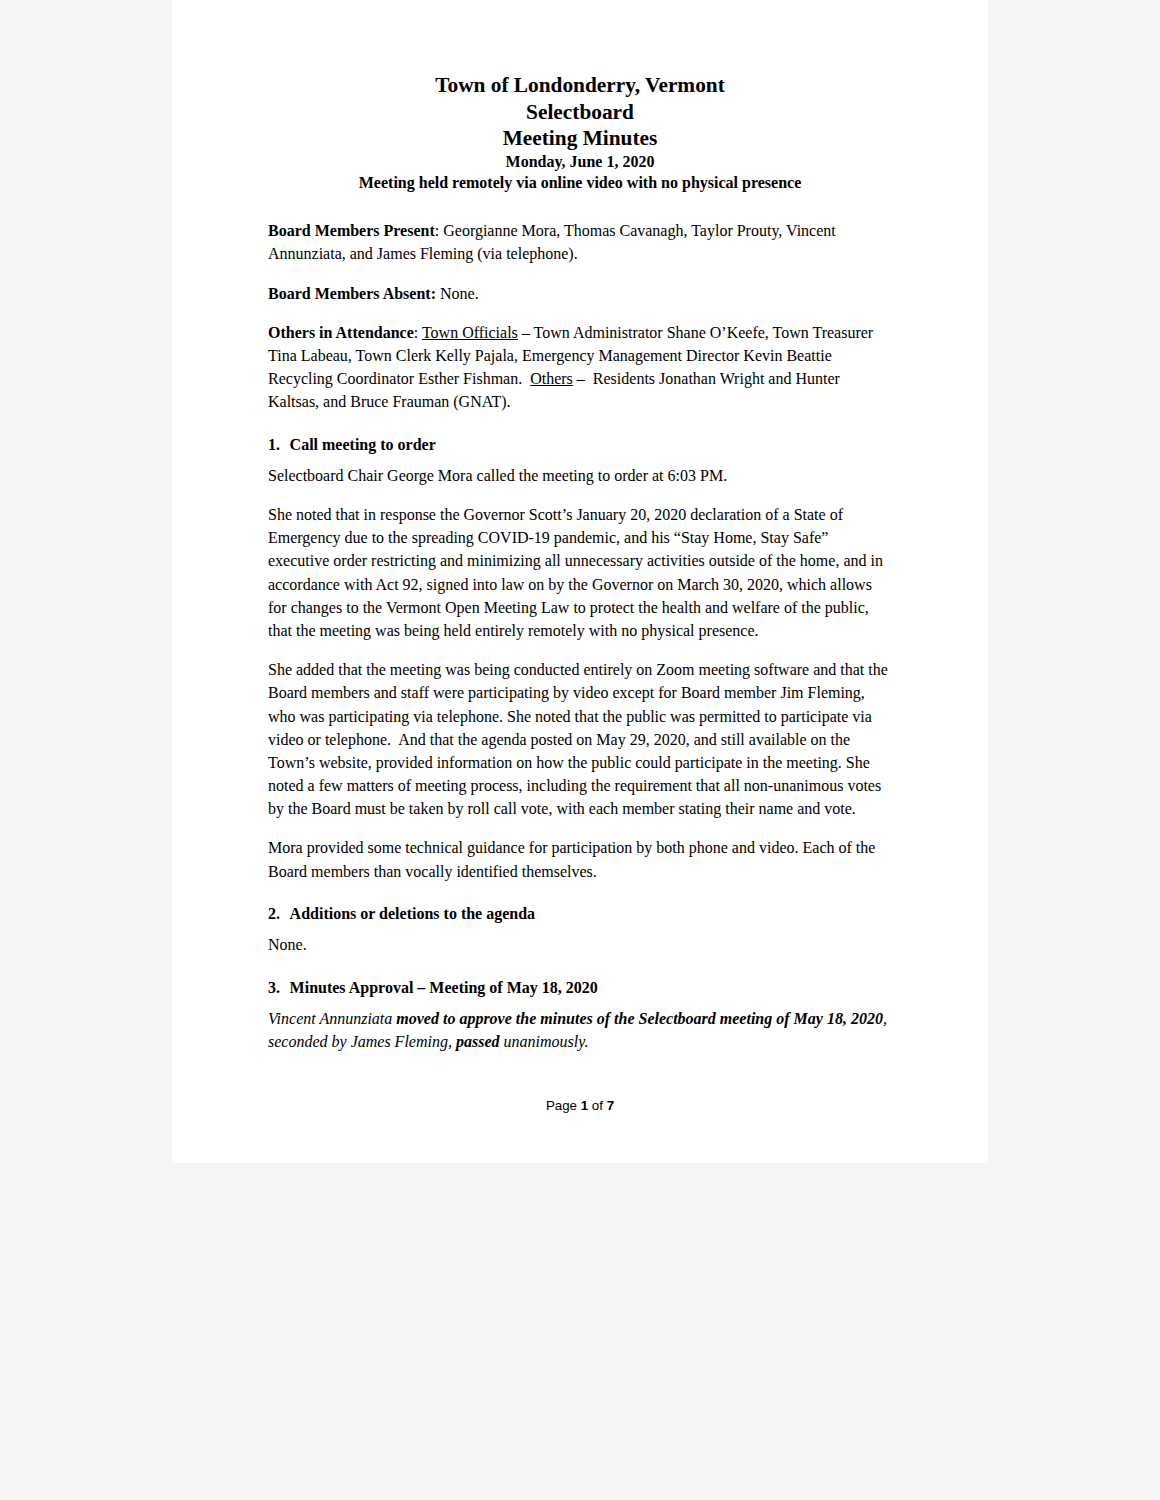Town of Londonderry, Vermont
Selectboard
Meeting Minutes
Monday, June 1, 2020
Meeting held remotely via online video with no physical presence
Board Members Present: Georgianne Mora, Thomas Cavanagh, Taylor Prouty, Vincent Annunziata, and James Fleming (via telephone).
Board Members Absent: None.
Others in Attendance: Town Officials – Town Administrator Shane O’Keefe, Town Treasurer Tina Labeau, Town Clerk Kelly Pajala, Emergency Management Director Kevin Beattie Recycling Coordinator Esther Fishman. Others – Residents Jonathan Wright and Hunter Kaltsas, and Bruce Frauman (GNAT).
1. Call meeting to order
Selectboard Chair George Mora called the meeting to order at 6:03 PM.
She noted that in response the Governor Scott’s January 20, 2020 declaration of a State of Emergency due to the spreading COVID-19 pandemic, and his “Stay Home, Stay Safe” executive order restricting and minimizing all unnecessary activities outside of the home, and in accordance with Act 92, signed into law on by the Governor on March 30, 2020, which allows for changes to the Vermont Open Meeting Law to protect the health and welfare of the public, that the meeting was being held entirely remotely with no physical presence.
She added that the meeting was being conducted entirely on Zoom meeting software and that the Board members and staff were participating by video except for Board member Jim Fleming, who was participating via telephone. She noted that the public was permitted to participate via video or telephone. And that the agenda posted on May 29, 2020, and still available on the Town’s website, provided information on how the public could participate in the meeting. She noted a few matters of meeting process, including the requirement that all non-unanimous votes by the Board must be taken by roll call vote, with each member stating their name and vote.
Mora provided some technical guidance for participation by both phone and video. Each of the Board members than vocally identified themselves.
2. Additions or deletions to the agenda
None.
3. Minutes Approval – Meeting of May 18, 2020
Vincent Annunziata moved to approve the minutes of the Selectboard meeting of May 18, 2020, seconded by James Fleming, passed unanimously.
Page 1 of 7